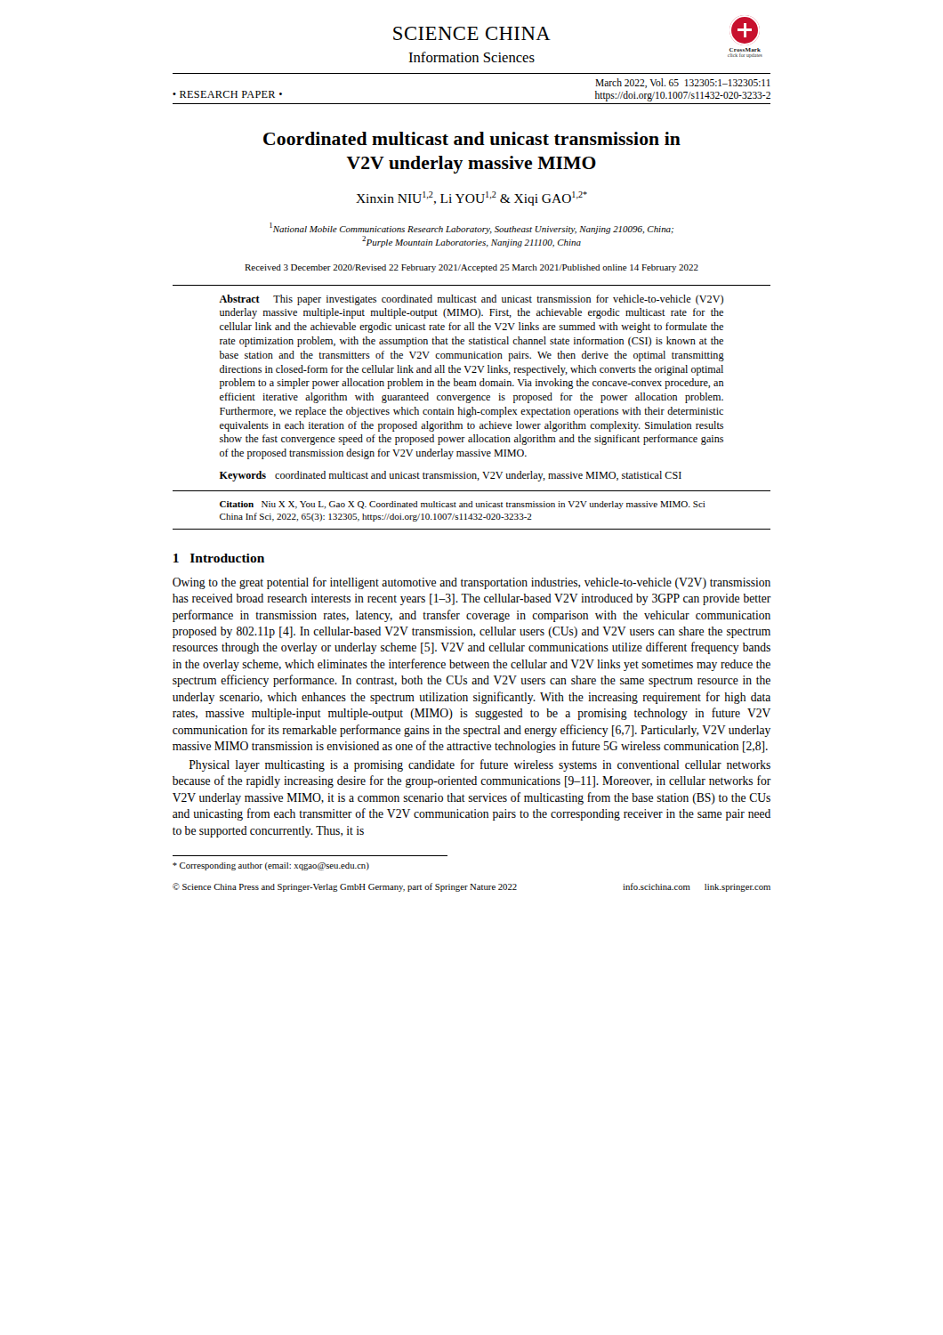CrossMark
click for updates
SCIENCE CHINA
Information Sciences
• RESEARCH PAPER •
March 2022, Vol. 65 132305:1–132305:11
https://doi.org/10.1007/s11432-020-3233-2
Coordinated multicast and unicast transmission in
V2V underlay massive MIMO
Xinxin NIU1,2, Li YOU1,2 & Xiqi GAO1,2*
1National Mobile Communications Research Laboratory, Southeast University, Nanjing 210096, China;
2Purple Mountain Laboratories, Nanjing 211100, China
Received 3 December 2020/Revised 22 February 2021/Accepted 25 March 2021/Published online 14 February 2022
Abstract This paper investigates coordinated multicast and unicast transmission for vehicle-to-vehicle (V2V) underlay massive multiple-input multiple-output (MIMO). First, the achievable ergodic multicast rate for the cellular link and the achievable ergodic unicast rate for all the V2V links are summed with weight to formulate the rate optimization problem, with the assumption that the statistical channel state information (CSI) is known at the base station and the transmitters of the V2V communication pairs. We then derive the optimal transmitting directions in closed-form for the cellular link and all the V2V links, respectively, which converts the original optimal problem to a simpler power allocation problem in the beam domain. Via invoking the concave-convex procedure, an efficient iterative algorithm with guaranteed convergence is proposed for the power allocation problem. Furthermore, we replace the objectives which contain high-complex expectation operations with their deterministic equivalents in each iteration of the proposed algorithm to achieve lower algorithm complexity. Simulation results show the fast convergence speed of the proposed power allocation algorithm and the significant performance gains of the proposed transmission design for V2V underlay massive MIMO.
Keywords coordinated multicast and unicast transmission, V2V underlay, massive MIMO, statistical CSI
Citation Niu X X, You L, Gao X Q. Coordinated multicast and unicast transmission in V2V underlay massive MIMO. Sci China Inf Sci, 2022, 65(3): 132305, https://doi.org/10.1007/s11432-020-3233-2
1 Introduction
Owing to the great potential for intelligent automotive and transportation industries, vehicle-to-vehicle (V2V) transmission has received broad research interests in recent years [1–3]. The cellular-based V2V introduced by 3GPP can provide better performance in transmission rates, latency, and transfer coverage in comparison with the vehicular communication proposed by 802.11p [4]. In cellular-based V2V transmission, cellular users (CUs) and V2V users can share the spectrum resources through the overlay or underlay scheme [5]. V2V and cellular communications utilize different frequency bands in the overlay scheme, which eliminates the interference between the cellular and V2V links yet sometimes may reduce the spectrum efficiency performance. In contrast, both the CUs and V2V users can share the same spectrum resource in the underlay scenario, which enhances the spectrum utilization significantly. With the increasing requirement for high data rates, massive multiple-input multiple-output (MIMO) is suggested to be a promising technology in future V2V communication for its remarkable performance gains in the spectral and energy efficiency [6,7]. Particularly, V2V underlay massive MIMO transmission is envisioned as one of the attractive technologies in future 5G wireless communication [2,8].
Physical layer multicasting is a promising candidate for future wireless systems in conventional cellular networks because of the rapidly increasing desire for the group-oriented communications [9–11]. Moreover, in cellular networks for V2V underlay massive MIMO, it is a common scenario that services of multicasting from the base station (BS) to the CUs and unicasting from each transmitter of the V2V communication pairs to the corresponding receiver in the same pair need to be supported concurrently. Thus, it is
* Corresponding author (email: xqgao@seu.edu.cn)
© Science China Press and Springer-Verlag GmbH Germany, part of Springer Nature 2022
info.scichina.com link.springer.com